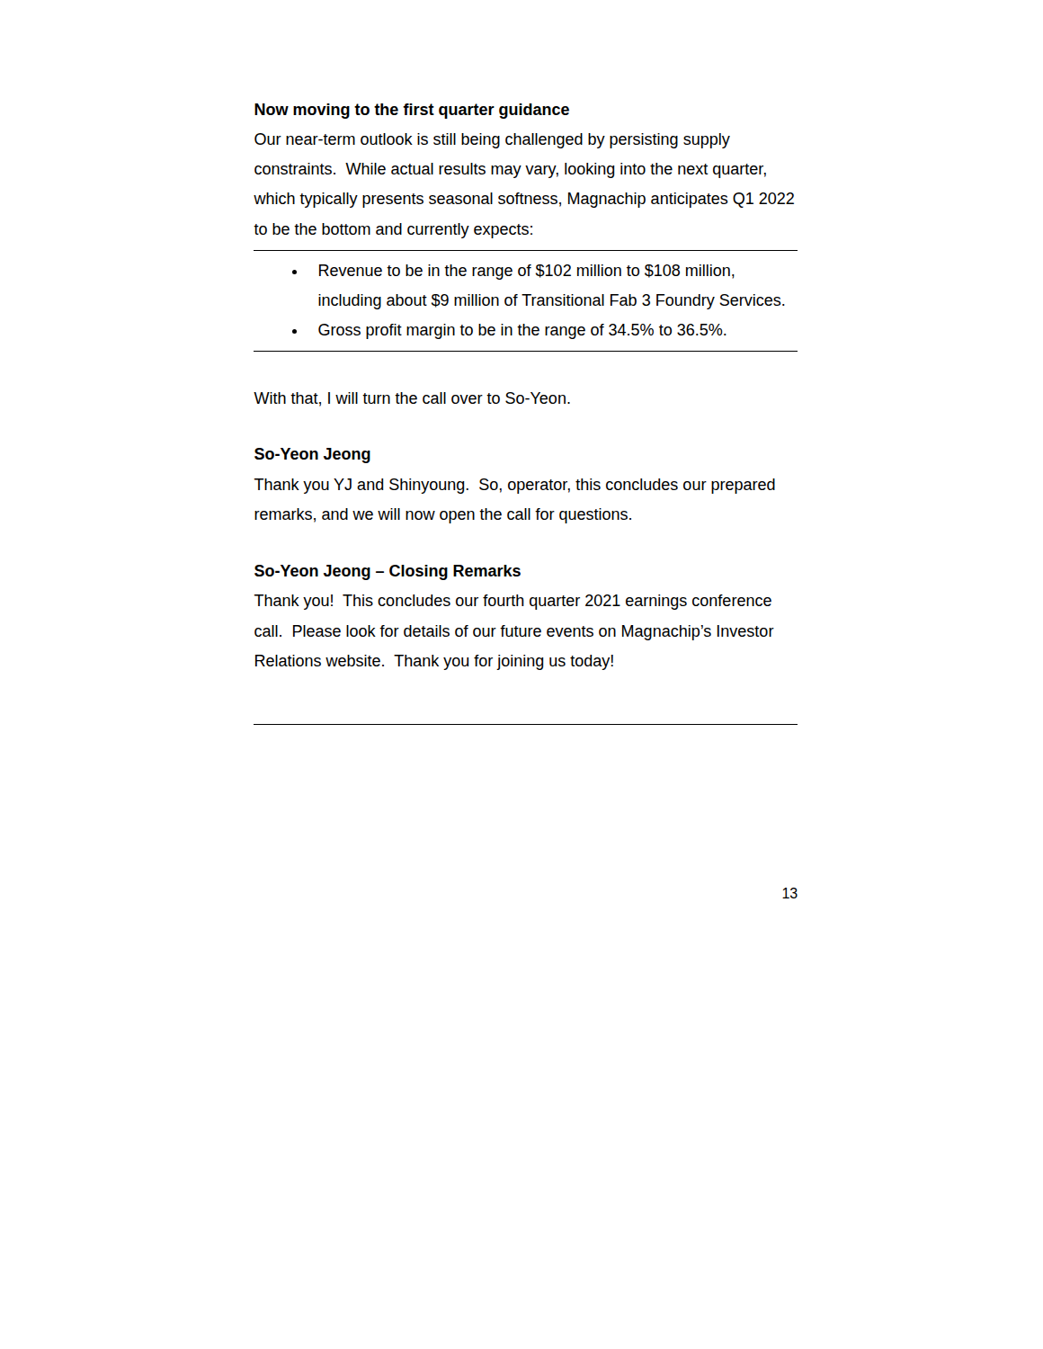Now moving to the first quarter guidance
Our near-term outlook is still being challenged by persisting supply constraints. While actual results may vary, looking into the next quarter, which typically presents seasonal softness, Magnachip anticipates Q1 2022 to be the bottom and currently expects:
Revenue to be in the range of $102 million to $108 million, including about $9 million of Transitional Fab 3 Foundry Services.
Gross profit margin to be in the range of 34.5% to 36.5%.
With that, I will turn the call over to So-Yeon.
So-Yeon Jeong
Thank you YJ and Shinyoung. So, operator, this concludes our prepared remarks, and we will now open the call for questions.
So-Yeon Jeong – Closing Remarks
Thank you! This concludes our fourth quarter 2021 earnings conference call. Please look for details of our future events on Magnachip’s Investor Relations website. Thank you for joining us today!
13